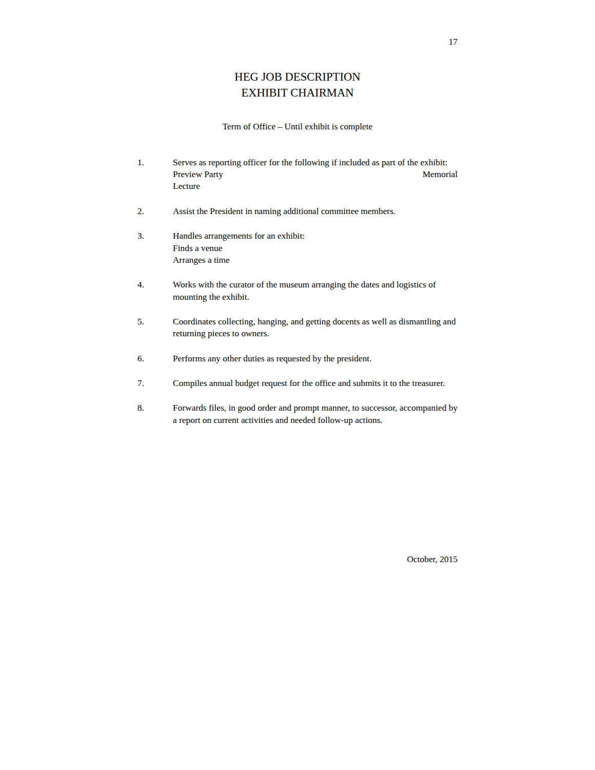17
HEG JOB DESCRIPTION
EXHIBIT CHAIRMAN
Term of Office – Until exhibit is complete
1. Serves as reporting officer for the following if included as part of the exhibit: Preview Party Memorial Lecture
2. Assist the President in naming additional committee members.
3. Handles arrangements for an exhibit: Finds a venue Arranges a time
4. Works with the curator of the museum arranging the dates and logistics of mounting the exhibit.
5. Coordinates collecting, hanging, and getting docents as well as dismantling and returning pieces to owners.
6. Performs any other duties as requested by the president.
7. Compiles annual budget request for the office and submits it to the treasurer.
8. Forwards files, in good order and prompt manner, to successor, accompanied by a report on current activities and needed follow-up actions.
October, 2015